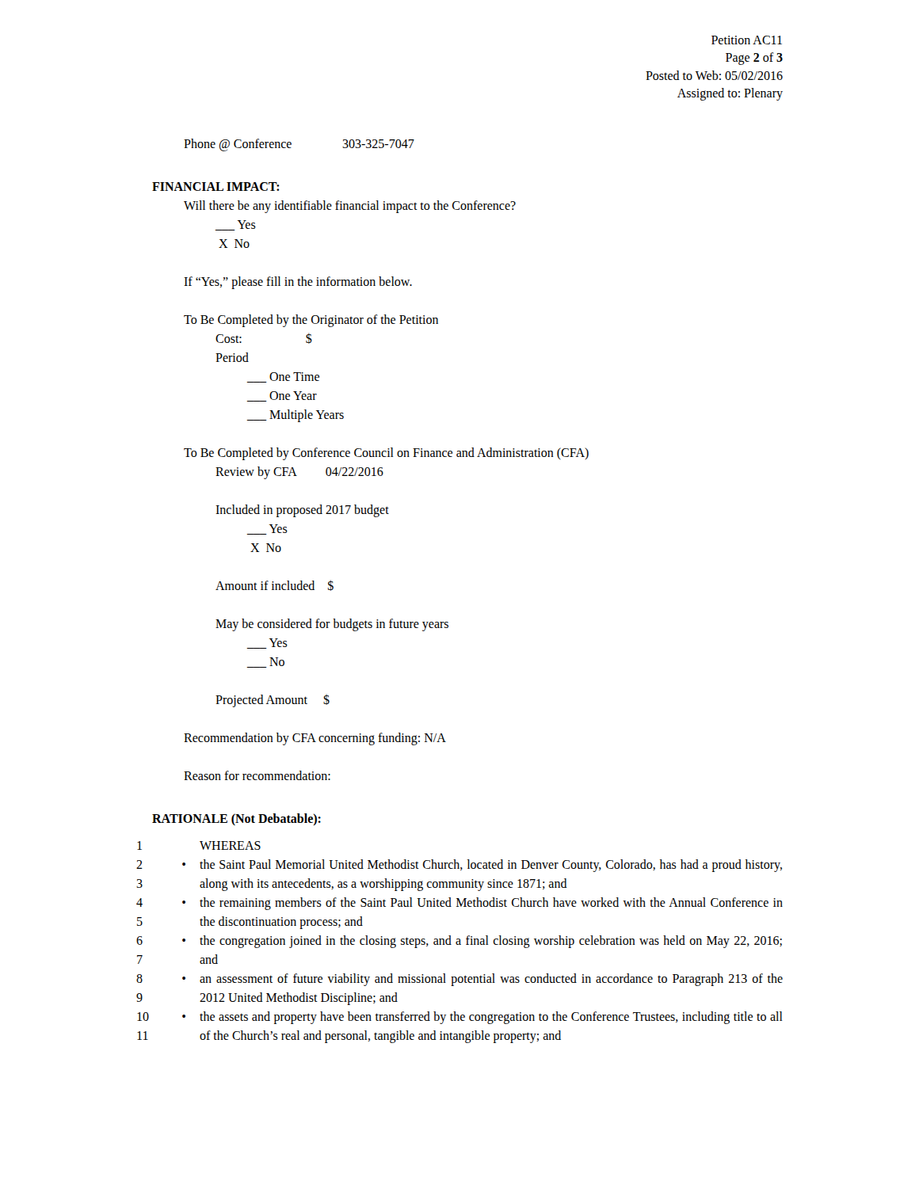Petition AC11
Page 2 of 3
Posted to Web: 05/02/2016
Assigned to: Plenary
Phone @ Conference303-325-7047
FINANCIAL IMPACT:
Will there be any identifiable financial impact to the Conference?
___ Yes
X No
If “Yes,” please fill in the information below.
To Be Completed by the Originator of the Petition
Cost: $
Period
___ One Time
___ One Year
___ Multiple Years
To Be Completed by Conference Council on Finance and Administration (CFA)
Review by CFA 04/22/2016
Included in proposed 2017 budget
___ Yes
X No
Amount if included $
May be considered for budgets in future years
___ Yes
___ No
Projected Amount $
Recommendation by CFA concerning funding: N/A
Reason for recommendation:
RATIONALE (Not Debatable):
| 1 | | WHEREAS |
| 2 3 | • | the Saint Paul Memorial United Methodist Church, located in Denver County, Colorado, has had a proud history, along with its antecedents, as a worshipping community since 1871; and |
| 4 5 | • | the remaining members of the Saint Paul United Methodist Church have worked with the Annual Conference in the discontinuation process; and |
| 6 7 | • | the congregation joined in the closing steps, and a final closing worship celebration was held on May 22, 2016; and |
| 8 9 | • | an assessment of future viability and missional potential was conducted in accordance to Paragraph 213 of the 2012 United Methodist Discipline; and |
| 10 11 | • | the assets and property have been transferred by the congregation to the Conference Trustees, including title to all of the Church’s real and personal, tangible and intangible property; and |